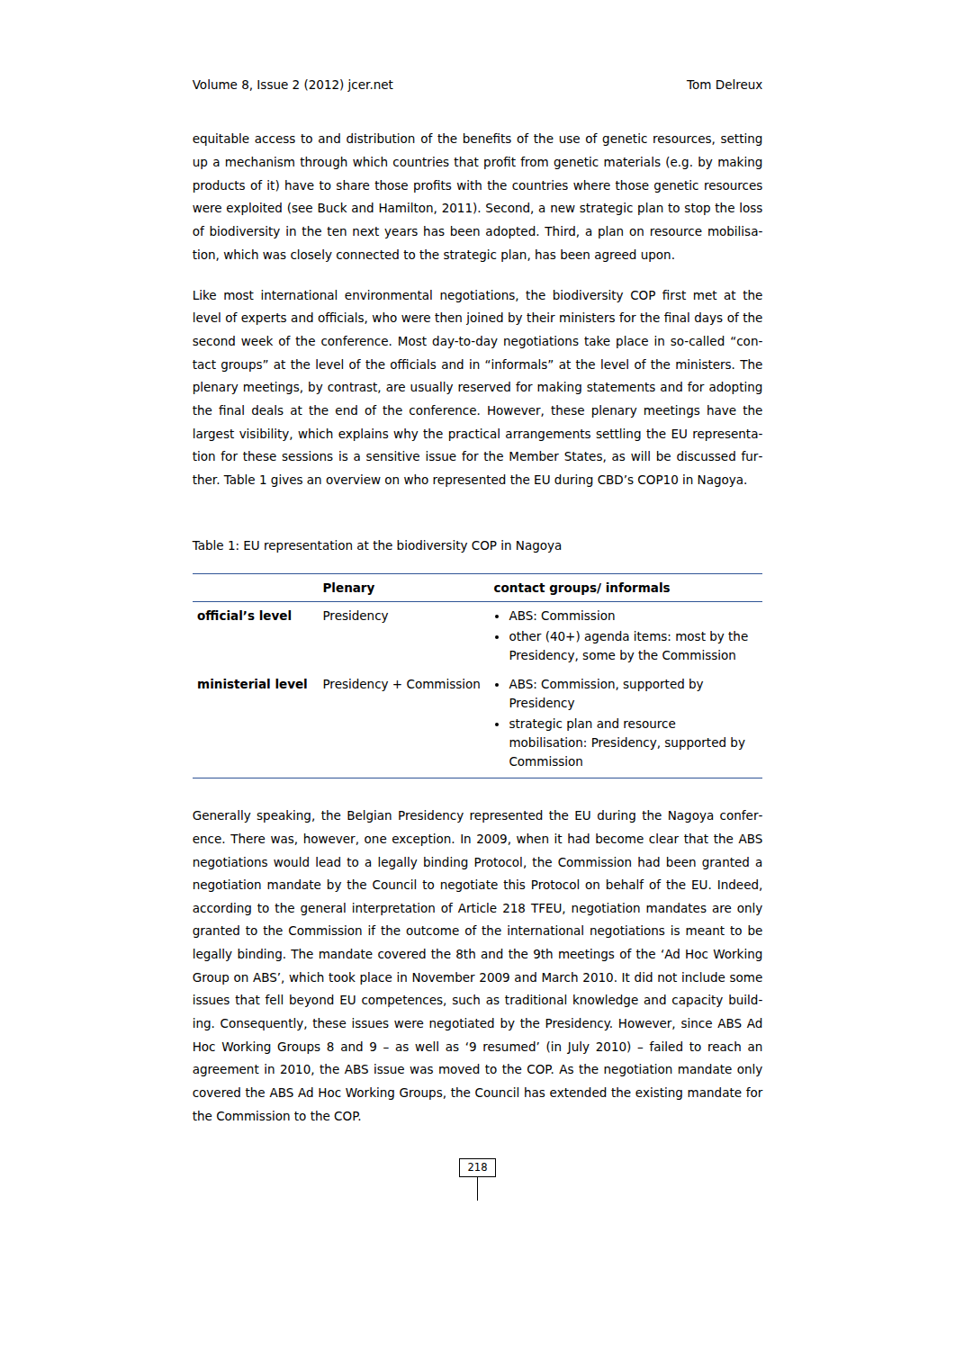Volume 8, Issue 2 (2012) jcer.net
Tom Delreux
equitable access to and distribution of the benefits of the use of genetic resources, setting up a mechanism through which countries that profit from genetic materials (e.g. by making products of it) have to share those profits with the countries where those genetic resources were exploited (see Buck and Hamilton, 2011). Second, a new strategic plan to stop the loss of biodiversity in the ten next years has been adopted. Third, a plan on resource mobilisation, which was closely connected to the strategic plan, has been agreed upon.
Like most international environmental negotiations, the biodiversity COP first met at the level of experts and officials, who were then joined by their ministers for the final days of the second week of the conference. Most day-to-day negotiations take place in so-called “contact groups” at the level of the officials and in “informals” at the level of the ministers. The plenary meetings, by contrast, are usually reserved for making statements and for adopting the final deals at the end of the conference. However, these plenary meetings have the largest visibility, which explains why the practical arrangements settling the EU representation for these sessions is a sensitive issue for the Member States, as will be discussed further. Table 1 gives an overview on who represented the EU during CBD’s COP10 in Nagoya.
Table 1: EU representation at the biodiversity COP in Nagoya
| | Plenary | contact groups/ informals |
| --- | --- | --- |
| official’s level | Presidency | ABS: Commission other (40+) agenda items: most by the Presidency, some by the Commission |
| ministerial level | Presidency + Commission | ABS: Commission, supported by Presidency strategic plan and resource mobilisation: Presidency, supported by Commission |
Generally speaking, the Belgian Presidency represented the EU during the Nagoya conference. There was, however, one exception. In 2009, when it had become clear that the ABS negotiations would lead to a legally binding Protocol, the Commission had been granted a negotiation mandate by the Council to negotiate this Protocol on behalf of the EU. Indeed, according to the general interpretation of Article 218 TFEU, negotiation mandates are only granted to the Commission if the outcome of the international negotiations is meant to be legally binding. The mandate covered the 8th and the 9th meetings of the ‘Ad Hoc Working Group on ABS’, which took place in November 2009 and March 2010. It did not include some issues that fell beyond EU competences, such as traditional knowledge and capacity building. Consequently, these issues were negotiated by the Presidency. However, since ABS Ad Hoc Working Groups 8 and 9 – as well as ‘9 resumed’ (in July 2010) – failed to reach an agreement in 2010, the ABS issue was moved to the COP. As the negotiation mandate only covered the ABS Ad Hoc Working Groups, the Council has extended the existing mandate for the Commission to the COP.
218